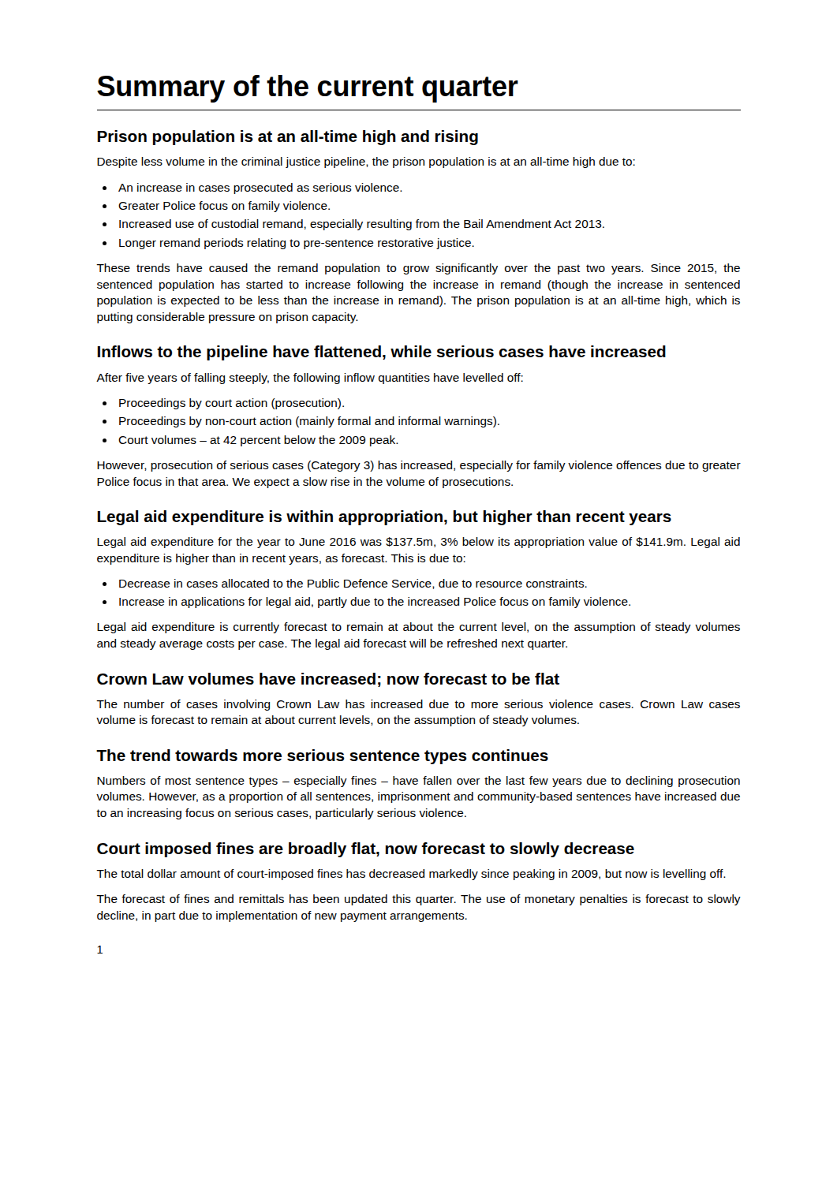Summary of the current quarter
Prison population is at an all-time high and rising
Despite less volume in the criminal justice pipeline, the prison population is at an all-time high due to:
An increase in cases prosecuted as serious violence.
Greater Police focus on family violence.
Increased use of custodial remand, especially resulting from the Bail Amendment Act 2013.
Longer remand periods relating to pre-sentence restorative justice.
These trends have caused the remand population to grow significantly over the past two years. Since 2015, the sentenced population has started to increase following the increase in remand (though the increase in sentenced population is expected to be less than the increase in remand). The prison population is at an all-time high, which is putting considerable pressure on prison capacity.
Inflows to the pipeline have flattened, while serious cases have increased
After five years of falling steeply, the following inflow quantities have levelled off:
Proceedings by court action (prosecution).
Proceedings by non-court action (mainly formal and informal warnings).
Court volumes – at 42 percent below the 2009 peak.
However, prosecution of serious cases (Category 3) has increased, especially for family violence offences due to greater Police focus in that area. We expect a slow rise in the volume of prosecutions.
Legal aid expenditure is within appropriation, but higher than recent years
Legal aid expenditure for the year to June 2016 was $137.5m, 3% below its appropriation value of $141.9m. Legal aid expenditure is higher than in recent years, as forecast. This is due to:
Decrease in cases allocated to the Public Defence Service, due to resource constraints.
Increase in applications for legal aid, partly due to the increased Police focus on family violence.
Legal aid expenditure is currently forecast to remain at about the current level, on the assumption of steady volumes and steady average costs per case. The legal aid forecast will be refreshed next quarter.
Crown Law volumes have increased; now forecast to be flat
The number of cases involving Crown Law has increased due to more serious violence cases. Crown Law cases volume is forecast to remain at about current levels, on the assumption of steady volumes.
The trend towards more serious sentence types continues
Numbers of most sentence types – especially fines – have fallen over the last few years due to declining prosecution volumes. However, as a proportion of all sentences, imprisonment and community-based sentences have increased due to an increasing focus on serious cases, particularly serious violence.
Court imposed fines are broadly flat, now forecast to slowly decrease
The total dollar amount of court-imposed fines has decreased markedly since peaking in 2009, but now is levelling off.
The forecast of fines and remittals has been updated this quarter. The use of monetary penalties is forecast to slowly decline, in part due to implementation of new payment arrangements.
1